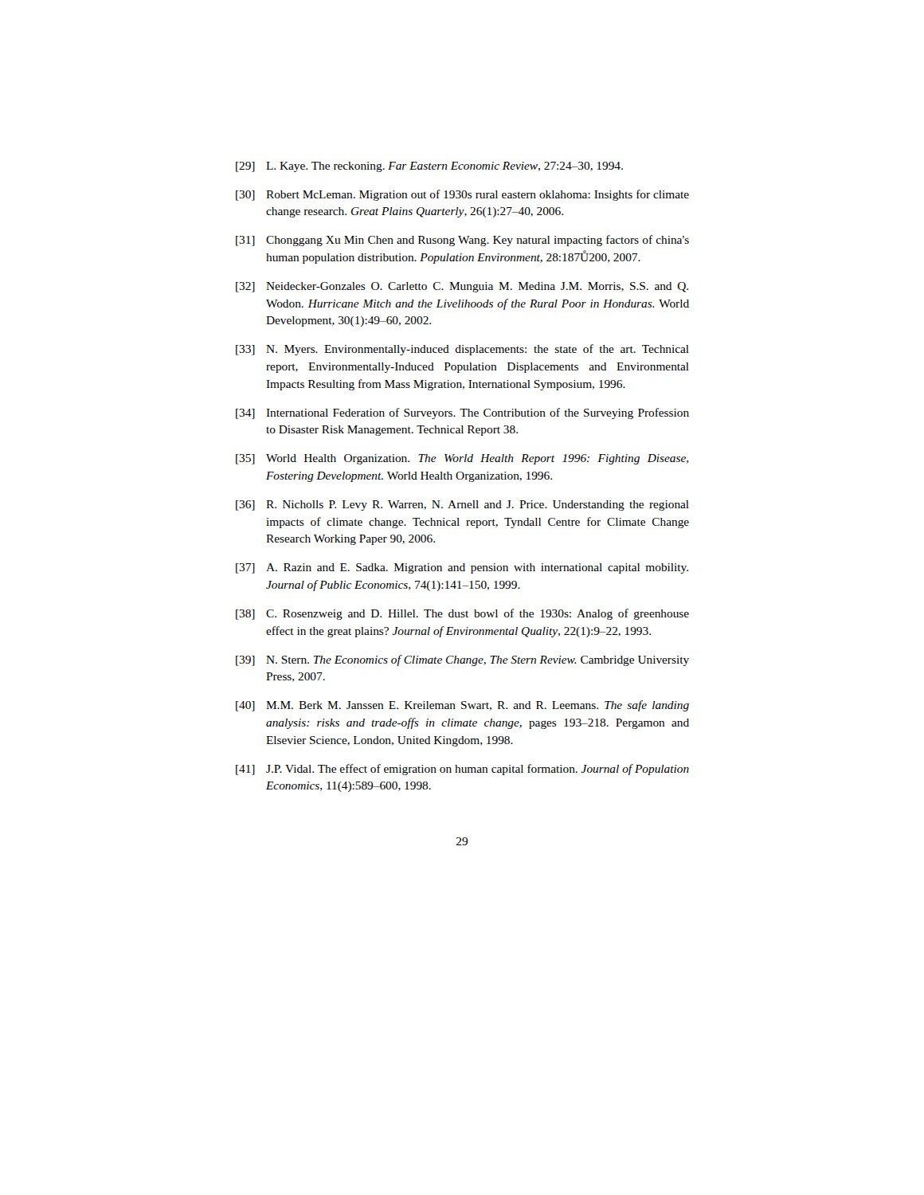[29] L. Kaye. The reckoning. Far Eastern Economic Review, 27:24–30, 1994.
[30] Robert McLeman. Migration out of 1930s rural eastern oklahoma: Insights for climate change research. Great Plains Quarterly, 26(1):27–40, 2006.
[31] Chonggang Xu Min Chen and Rusong Wang. Key natural impacting factors of china's human population distribution. Population Environment, 28:187Ů200, 2007.
[32] Neidecker-Gonzales O. Carletto C. Munguia M. Medina J.M. Morris, S.S. and Q. Wodon. Hurricane Mitch and the Livelihoods of the Rural Poor in Honduras. World Development, 30(1):49–60, 2002.
[33] N. Myers. Environmentally-induced displacements: the state of the art. Technical report, Environmentally-Induced Population Displacements and Environmental Impacts Resulting from Mass Migration, International Symposium, 1996.
[34] International Federation of Surveyors. The Contribution of the Surveying Profession to Disaster Risk Management. Technical Report 38.
[35] World Health Organization. The World Health Report 1996: Fighting Disease, Fostering Development. World Health Organization, 1996.
[36] R. Nicholls P. Levy R. Warren, N. Arnell and J. Price. Understanding the regional impacts of climate change. Technical report, Tyndall Centre for Climate Change Research Working Paper 90, 2006.
[37] A. Razin and E. Sadka. Migration and pension with international capital mobility. Journal of Public Economics, 74(1):141–150, 1999.
[38] C. Rosenzweig and D. Hillel. The dust bowl of the 1930s: Analog of greenhouse effect in the great plains? Journal of Environmental Quality, 22(1):9–22, 1993.
[39] N. Stern. The Economics of Climate Change, The Stern Review. Cambridge University Press, 2007.
[40] M.M. Berk M. Janssen E. Kreileman Swart, R. and R. Leemans. The safe landing analysis: risks and trade-offs in climate change, pages 193–218. Pergamon and Elsevier Science, London, United Kingdom, 1998.
[41] J.P. Vidal. The effect of emigration on human capital formation. Journal of Population Economics, 11(4):589–600, 1998.
29